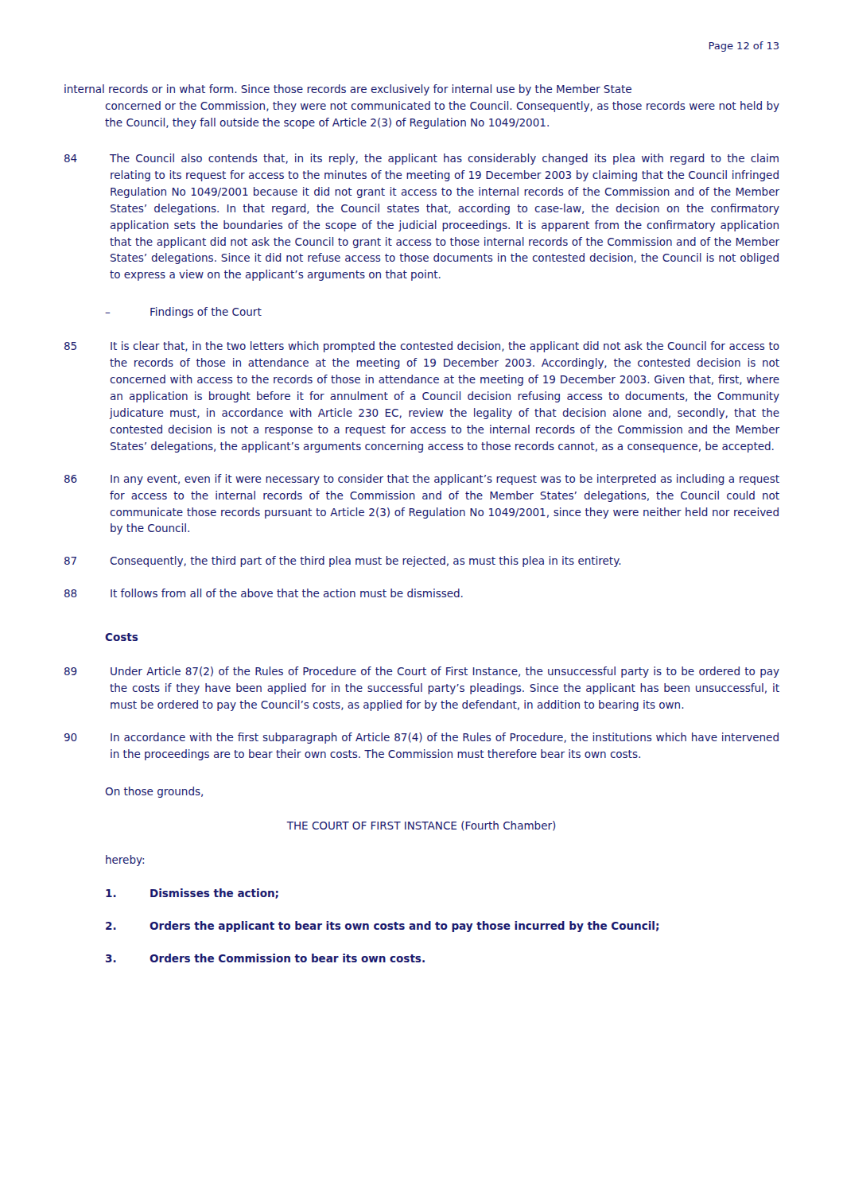Page 12 of 13
internal records or in what form. Since those records are exclusively for internal use by the Member State concerned or the Commission, they were not communicated to the Council. Consequently, as those records were not held by the Council, they fall outside the scope of Article 2(3) of Regulation No 1049/2001.
84
The Council also contends that, in its reply, the applicant has considerably changed its plea with regard to the claim relating to its request for access to the minutes of the meeting of 19 December 2003 by claiming that the Council infringed Regulation No 1049/2001 because it did not grant it access to the internal records of the Commission and of the Member States’ delegations. In that regard, the Council states that, according to case-law, the decision on the confirmatory application sets the boundaries of the scope of the judicial proceedings. It is apparent from the confirmatory application that the applicant did not ask the Council to grant it access to those internal records of the Commission and of the Member States’ delegations. Since it did not refuse access to those documents in the contested decision, the Council is not obliged to express a view on the applicant’s arguments on that point.
–Findings of the Court
85
It is clear that, in the two letters which prompted the contested decision, the applicant did not ask the Council for access to the records of those in attendance at the meeting of 19 December 2003. Accordingly, the contested decision is not concerned with access to the records of those in attendance at the meeting of 19 December 2003. Given that, first, where an application is brought before it for annulment of a Council decision refusing access to documents, the Community judicature must, in accordance with Article 230 EC, review the legality of that decision alone and, secondly, that the contested decision is not a response to a request for access to the internal records of the Commission and the Member States’ delegations, the applicant’s arguments concerning access to those records cannot, as a consequence, be accepted.
86
In any event, even if it were necessary to consider that the applicant’s request was to be interpreted as including a request for access to the internal records of the Commission and of the Member States’ delegations, the Council could not communicate those records pursuant to Article 2(3) of Regulation No 1049/2001, since they were neither held nor received by the Council.
87
Consequently, the third part of the third plea must be rejected, as must this plea in its entirety.
88
It follows from all of the above that the action must be dismissed.
Costs
89
Under Article 87(2) of the Rules of Procedure of the Court of First Instance, the unsuccessful party is to be ordered to pay the costs if they have been applied for in the successful party’s pleadings. Since the applicant has been unsuccessful, it must be ordered to pay the Council’s costs, as applied for by the defendant, in addition to bearing its own.
90
In accordance with the first subparagraph of Article 87(4) of the Rules of Procedure, the institutions which have intervened in the proceedings are to bear their own costs. The Commission must therefore bear its own costs.
On those grounds,
THE COURT OF FIRST INSTANCE (Fourth Chamber)
hereby:
1. Dismisses the action;
2. Orders the applicant to bear its own costs and to pay those incurred by the Council;
3. Orders the Commission to bear its own costs.